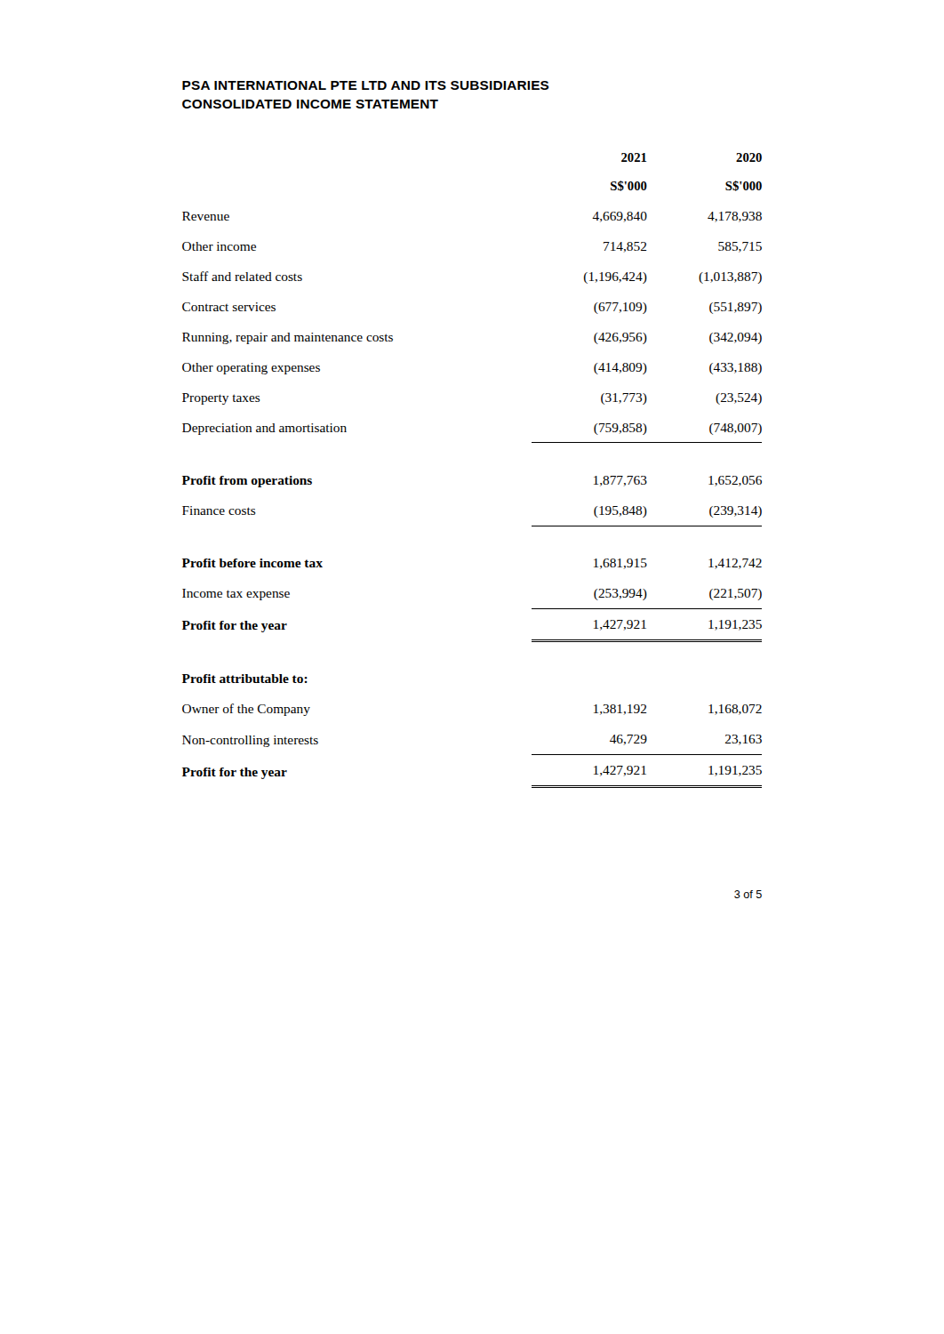PSA INTERNATIONAL PTE LTD AND ITS SUBSIDIARIES
CONSOLIDATED INCOME STATEMENT
| | 2021 | 2020 |
| --- | --- | --- |
| | S$'000 | S$'000 |
| Revenue | 4,669,840 | 4,178,938 |
| Other income | 714,852 | 585,715 |
| Staff and related costs | (1,196,424) | (1,013,887) |
| Contract services | (677,109) | (551,897) |
| Running, repair and maintenance costs | (426,956) | (342,094) |
| Other operating expenses | (414,809) | (433,188) |
| Property taxes | (31,773) | (23,524) |
| Depreciation and amortisation | (759,858) | (748,007) |
| Profit from operations | 1,877,763 | 1,652,056 |
| Finance costs | (195,848) | (239,314) |
| Profit before income tax | 1,681,915 | 1,412,742 |
| Income tax expense | (253,994) | (221,507) |
| Profit for the year | 1,427,921 | 1,191,235 |
| Profit attributable to: | | |
| Owner of the Company | 1,381,192 | 1,168,072 |
| Non-controlling interests | 46,729 | 23,163 |
| Profit for the year | 1,427,921 | 1,191,235 |
3 of 5